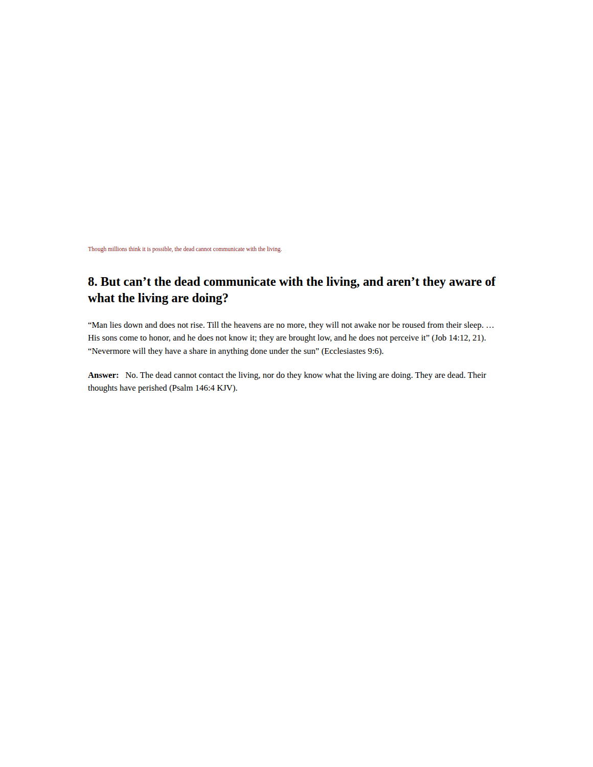Though millions think it is possible, the dead cannot communicate with the living.
8. But can’t the dead communicate with the living, and aren’t they aware of what the living are doing?
“Man lies down and does not rise. Till the heavens are no more, they will not awake nor be roused from their sleep. … His sons come to honor, and he does not know it; they are brought low, and he does not perceive it” (Job 14:12, 21).
“Nevermore will they have a share in anything done under the sun” (Ecclesiastes 9:6).
Answer: No. The dead cannot contact the living, nor do they know what the living are doing. They are dead. Their thoughts have perished (Psalm 146:4 KJV).